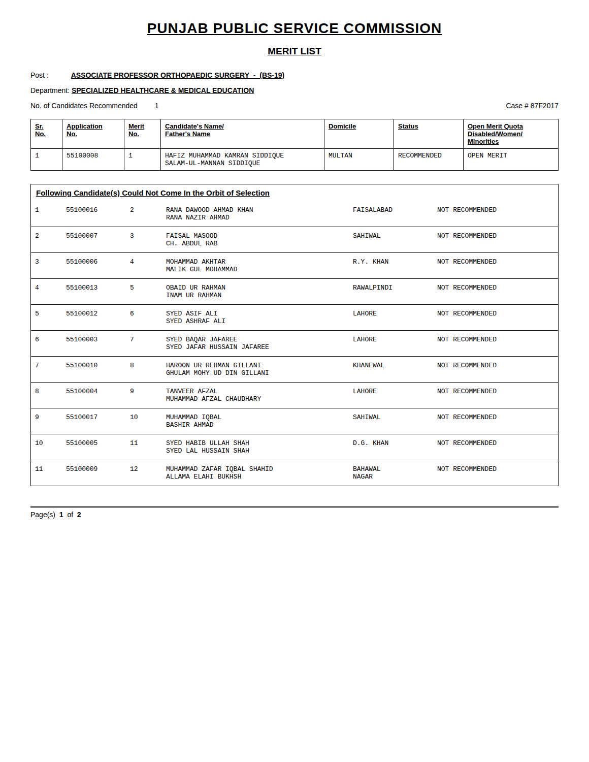PUNJAB PUBLIC SERVICE COMMISSION
MERIT LIST
Post : ASSOCIATE PROFESSOR ORTHOPAEDIC SURGERY - (BS-19)
Department: SPECIALIZED HEALTHCARE & MEDICAL EDUCATION
No. of Candidates Recommended 1
Case # 87F2017
| Sr. No. | Application No. | Merit No. | Candidate's Name/ Father's Name | Domicile | Status | Open Merit Quota Disabled/Women/ Minorities |
| --- | --- | --- | --- | --- | --- | --- |
| 1 | 55100008 | 1 | HAFIZ MUHAMMAD KAMRAN SIDDIQUE SALAM-UL-MANNAN SIDDIQUE | MULTAN | RECOMMENDED | OPEN MERIT |
Following Candidate(s) Could Not Come In the Orbit of Selection
| 1 | 55100016 | 2 | RANA DAWOOD AHMAD KHAN RANA NAZIR AHMAD | FAISALABAD | NOT RECOMMENDED |
| 2 | 55100007 | 3 | FAISAL MASOOD CH. ABDUL RAB | SAHIWAL | NOT RECOMMENDED |
| 3 | 55100006 | 4 | MOHAMMAD AKHTAR MALIK GUL MOHAMMAD | R.Y. KHAN | NOT RECOMMENDED |
| 4 | 55100013 | 5 | OBAID UR RAHMAN INAM UR RAHMAN | RAWALPINDI | NOT RECOMMENDED |
| 5 | 55100012 | 6 | SYED ASIF ALI SYED ASHRAF ALI | LAHORE | NOT RECOMMENDED |
| 6 | 55100003 | 7 | SYED BAQAR JAFAREE SYED JAFAR HUSSAIN JAFAREE | LAHORE | NOT RECOMMENDED |
| 7 | 55100010 | 8 | HAROON UR REHMAN GILLANI GHULAM MOHY UD DIN GILLANI | KHANEWAL | NOT RECOMMENDED |
| 8 | 55100004 | 9 | TANVEER AFZAL MUHAMMAD AFZAL CHAUDHARY | LAHORE | NOT RECOMMENDED |
| 9 | 55100017 | 10 | MUHAMMAD IQBAL BASHIR AHMAD | SAHIWAL | NOT RECOMMENDED |
| 10 | 55100005 | 11 | SYED HABIB ULLAH SHAH SYED LAL HUSSAIN SHAH | D.G. KHAN | NOT RECOMMENDED |
| 11 | 55100009 | 12 | MUHAMMAD ZAFAR IQBAL SHAHID ALLAMA ELAHI BUKHSH | BAHAWAL NAGAR | NOT RECOMMENDED |
Page(s) 1 of 2